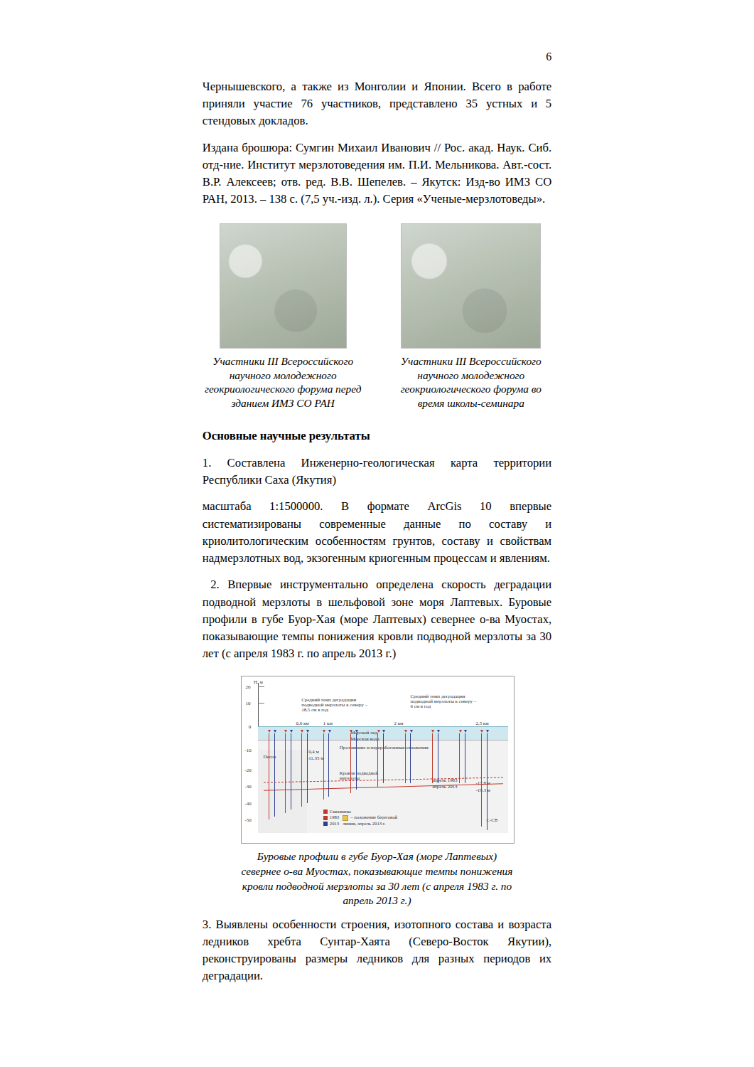6
Чернышевского, а также из Монголии и Японии. Всего в работе приняли участие 76 участников, представлено 35 устных и 5 стендовых докладов.
Издана брошюра: Сумгин Михаил Иванович // Рос. акад. Наук. Сиб. отд-ние. Институт мерзлотоведения им. П.И. Мельникова. Авт.-сост. В.Р. Алексеев; отв. ред. В.В. Шепелев. – Якутск: Изд-во ИМЗ СО РАН, 2013. – 138 с. (7,5 уч.-изд. л.). Серия «Ученые-мерзлотоведы».
Участники III Всероссийского научного молодежного геокриологического форума перед зданием ИМЗ СО РАН
Участники III Всероссийского научного молодежного геокриологического форума во время школы-семинара
Основные научные результаты
1. Составлена Инженерно-геологическая карта территории Республики Саха (Якутия)
масштаба 1:1500000. В формате ArcGis 10 впервые систематизированы современные данные по составу и криолитологическим особенностям грунтов, составу и свойствам надмерзлотных вод, экзогенным криогенным процессам и явлениям.
2. Впервые инструментально определена скорость деградации подводной мерзлоты в шельфовой зоне моря Лаптевых. Буровые профили в губе Буор-Хая (море Лаптевых) севернее о-ва Муостах, показывающие темпы понижения кровли подводной мерзлоты за 30 лет (с апреля 1983 г. по апрель 2013 г.)
20
10
0
-10
-20
-30
-40
-50
H, м
Песок
Морской лед
Морская вода
Протаявшие и переработанные отложения
Кровля подводной
мерзлоты
Средний темп деградации
подводной мерзлоты к северу –
18,5 см в год
Средний темп деградации
подводной мерзлоты к северу –
6 см в год
0,6 км
1 км
2 км
2,5 км
-9,4 м
-11,35 м
-17,8 м
-19,3 м
апрель 1983
апрель 2013
Скважины
1983 – положение береговой
2013 линии, апрель 2013 г.
С-СВ
Буровые профили в губе Буор-Хая (море Лаптевых) севернее о-ва Муостах, показывающие темпы понижения кровли подводной мерзлоты за 30 лет (с апреля 1983 г. по апрель 2013 г.)
3. Выявлены особенности строения, изотопного состава и возраста ледников хребта Сунтар-Хаята (Северо-Восток Якутии), реконструированы размеры ледников для разных периодов их деградации.